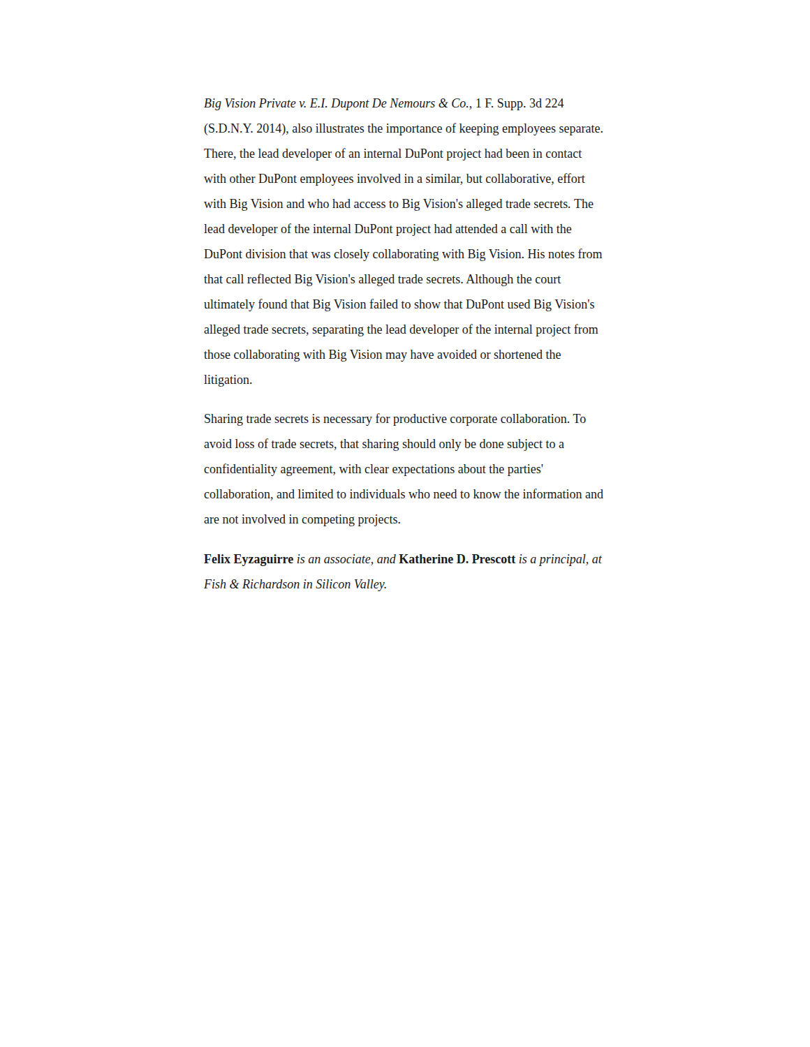Big Vision Private v. E.I. Dupont De Nemours & Co., 1 F. Supp. 3d 224 (S.D.N.Y. 2014), also illustrates the importance of keeping employees separate. There, the lead developer of an internal DuPont project had been in contact with other DuPont employees involved in a similar, but collaborative, effort with Big Vision and who had access to Big Vision's alleged trade secrets. The lead developer of the internal DuPont project had attended a call with the DuPont division that was closely collaborating with Big Vision. His notes from that call reflected Big Vision's alleged trade secrets. Although the court ultimately found that Big Vision failed to show that DuPont used Big Vision's alleged trade secrets, separating the lead developer of the internal project from those collaborating with Big Vision may have avoided or shortened the litigation.
Sharing trade secrets is necessary for productive corporate collaboration. To avoid loss of trade secrets, that sharing should only be done subject to a confidentiality agreement, with clear expectations about the parties' collaboration, and limited to individuals who need to know the information and are not involved in competing projects.
Felix Eyzaguirre is an associate, and Katherine D. Prescott is a principal, at Fish & Richardson in Silicon Valley.